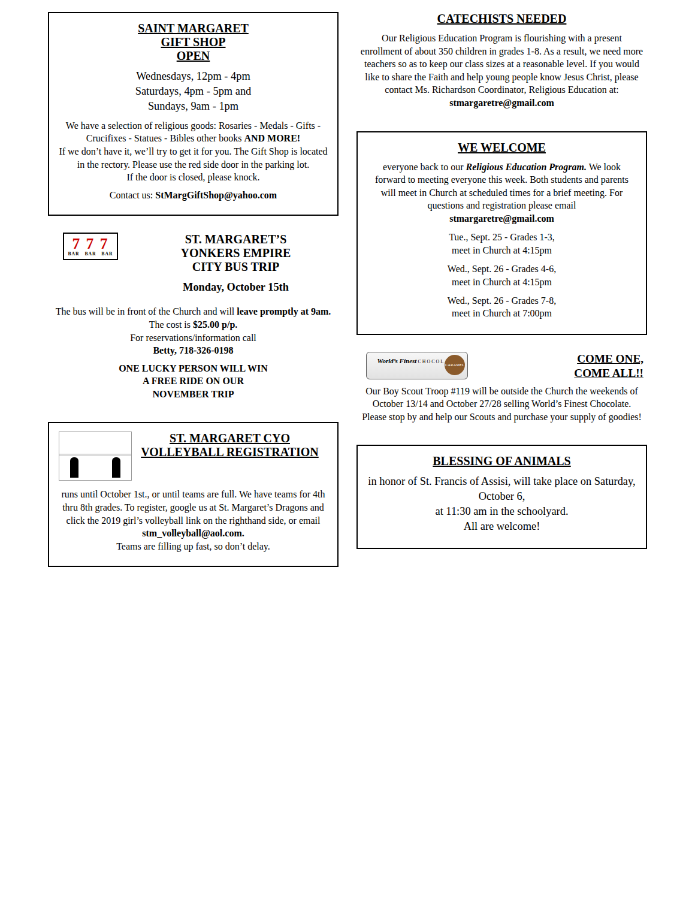SAINT MARGARET
GIFT SHOP
OPEN
Wednesdays, 12pm - 4pm
Saturdays, 4pm - 5pm and
Sundays, 9am - 1pm
We have a selection of religious goods: Rosaries - Medals - Gifts - Crucifixes - Statues - Bibles other books AND MORE!
If we don’t have it, we’ll try to get it for you. The Gift Shop is located in the rectory. Please use the red side door in the parking lot.
If the door is closed, please knock.
Contact us: StMargGiftShop@yahoo.com
7 7 7BAR BAR BAR
ST. MARGARET’S
YONKERS EMPIRE
CITY BUS TRIP
Monday, October 15th
The bus will be in front of the Church and will leave promptly at 9am. The cost is $25.00 p/p.
For reservations/information call
Betty, 718-326-0198
ONE LUCKY PERSON WILL WIN
A FREE RIDE ON OUR
NOVEMBER TRIP
ST. MARGARET CYO VOLLEYBALL REGISTRATION
runs until October 1st., or until teams are full. We have teams for 4th thru 8th grades. To register, google us at St. Margaret’s Dragons and click the 2019 girl’s volleyball link on the righthand side, or email stm_volleyball@aol.com.
Teams are filling up fast, so don’t delay.
CATECHISTS NEEDED
Our Religious Education Program is flourishing with a present enrollment of about 350 children in grades 1-8. As a result, we need more teachers so as to keep our class sizes at a reasonable level. If you would like to share the Faith and help young people know Jesus Christ, please contact Ms. Richardson Coordinator, Religious Education at:
stmargaretre@gmail.com
WE WELCOME
everyone back to our Religious Education Program. We look forward to meeting everyone this week. Both students and parents will meet in Church at scheduled times for a brief meeting. For questions and registration please email
stmargaretre@gmail.com
Tue., Sept. 25 - Grades 1-3,
meet in Church at 4:15pm
Wed., Sept. 26 - Grades 4-6,
meet in Church at 4:15pm
Wed., Sept. 26 - Grades 7-8,
meet in Church at 7:00pm
World’s Finest CHOCOLATE CARAMEL
COME ONE,
COME ALL!!
Our Boy Scout Troop #119 will be outside the Church the weekends of October 13/14 and October 27/28 selling World’s Finest Chocolate. Please stop by and help our Scouts and purchase your supply of goodies!
BLESSING OF ANIMALS
in honor of St. Francis of Assisi, will take place on Saturday, October 6,
at 11:30 am in the schoolyard.
All are welcome!